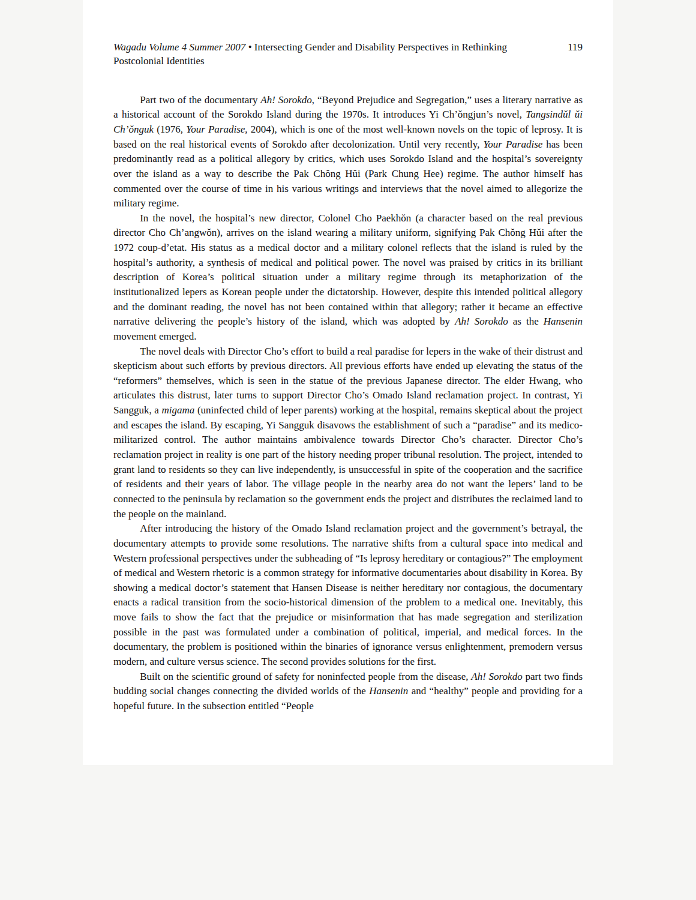Wagadu Volume 4 Summer 2007 • Intersecting Gender and Disability Perspectives in Rethinking Postcolonial Identities 119
Part two of the documentary Ah! Sorokdo, “Beyond Prejudice and Segregation,” uses a literary narrative as a historical account of the Sorokdo Island during the 1970s. It introduces Yi Ch’ŏngjun’s novel, Tangsindŭl ŭi Ch’ŏnguk (1976, Your Paradise, 2004), which is one of the most well-known novels on the topic of leprosy. It is based on the real historical events of Sorokdo after decolonization. Until very recently, Your Paradise has been predominantly read as a political allegory by critics, which uses Sorokdo Island and the hospital’s sovereignty over the island as a way to describe the Pak Chŏng Hŭi (Park Chung Hee) regime. The author himself has commented over the course of time in his various writings and interviews that the novel aimed to allegorize the military regime.
In the novel, the hospital’s new director, Colonel Cho Paekhŏn (a character based on the real previous director Cho Ch’angwŏn), arrives on the island wearing a military uniform, signifying Pak Chŏng Hŭi after the 1972 coup-d’etat. His status as a medical doctor and a military colonel reflects that the island is ruled by the hospital’s authority, a synthesis of medical and political power. The novel was praised by critics in its brilliant description of Korea’s political situation under a military regime through its metaphorization of the institutionalized lepers as Korean people under the dictatorship. However, despite this intended political allegory and the dominant reading, the novel has not been contained within that allegory; rather it became an effective narrative delivering the people’s history of the island, which was adopted by Ah! Sorokdo as the Hansenin movement emerged.
The novel deals with Director Cho’s effort to build a real paradise for lepers in the wake of their distrust and skepticism about such efforts by previous directors. All previous efforts have ended up elevating the status of the “reformers” themselves, which is seen in the statue of the previous Japanese director. The elder Hwang, who articulates this distrust, later turns to support Director Cho’s Omado Island reclamation project. In contrast, Yi Sangguk, a migama (uninfected child of leper parents) working at the hospital, remains skeptical about the project and escapes the island. By escaping, Yi Sangguk disavows the establishment of such a “paradise” and its medico-militarized control. The author maintains ambivalence towards Director Cho’s character. Director Cho’s reclamation project in reality is one part of the history needing proper tribunal resolution. The project, intended to grant land to residents so they can live independently, is unsuccessful in spite of the cooperation and the sacrifice of residents and their years of labor. The village people in the nearby area do not want the lepers’ land to be connected to the peninsula by reclamation so the government ends the project and distributes the reclaimed land to the people on the mainland.
After introducing the history of the Omado Island reclamation project and the government’s betrayal, the documentary attempts to provide some resolutions. The narrative shifts from a cultural space into medical and Western professional perspectives under the subheading of “Is leprosy hereditary or contagious?” The employment of medical and Western rhetoric is a common strategy for informative documentaries about disability in Korea. By showing a medical doctor’s statement that Hansen Disease is neither hereditary nor contagious, the documentary enacts a radical transition from the socio-historical dimension of the problem to a medical one. Inevitably, this move fails to show the fact that the prejudice or misinformation that has made segregation and sterilization possible in the past was formulated under a combination of political, imperial, and medical forces. In the documentary, the problem is positioned within the binaries of ignorance versus enlightenment, premodern versus modern, and culture versus science. The second provides solutions for the first.
Built on the scientific ground of safety for noninfected people from the disease, Ah! Sorokdo part two finds budding social changes connecting the divided worlds of the Hansenin and “healthy” people and providing for a hopeful future. In the subsection entitled “People